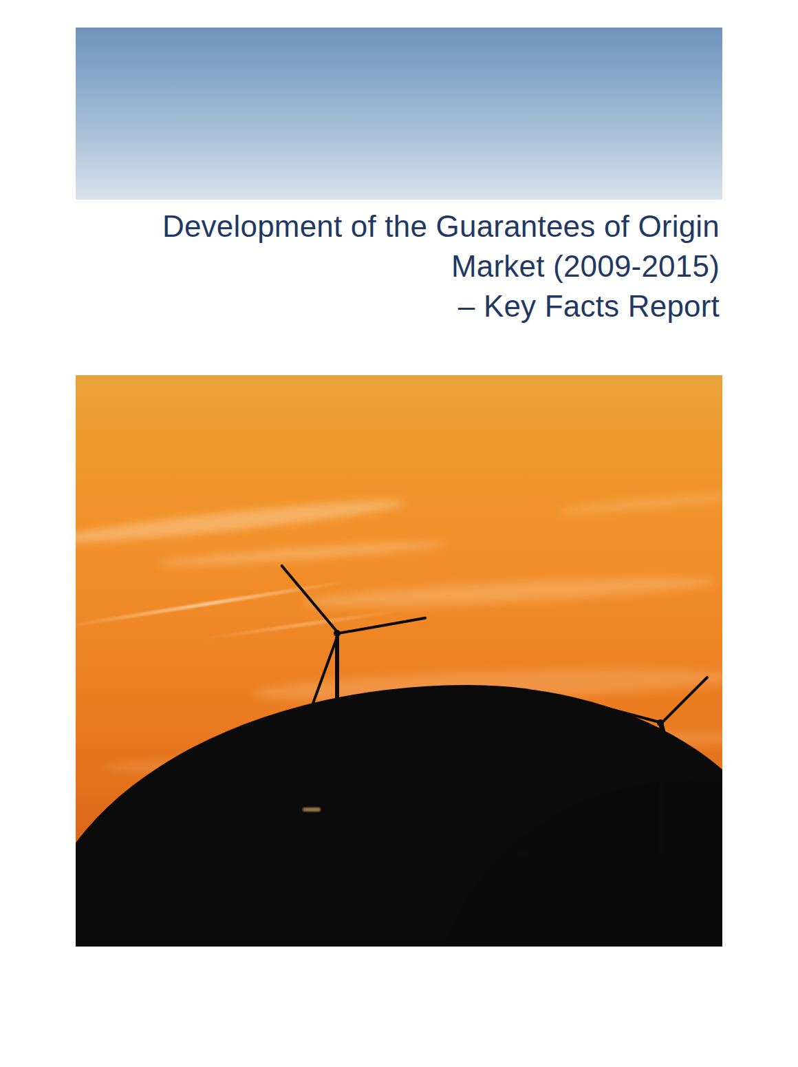Development of the Guarantees of Origin
Market (2009-2015)
– Key Facts Report